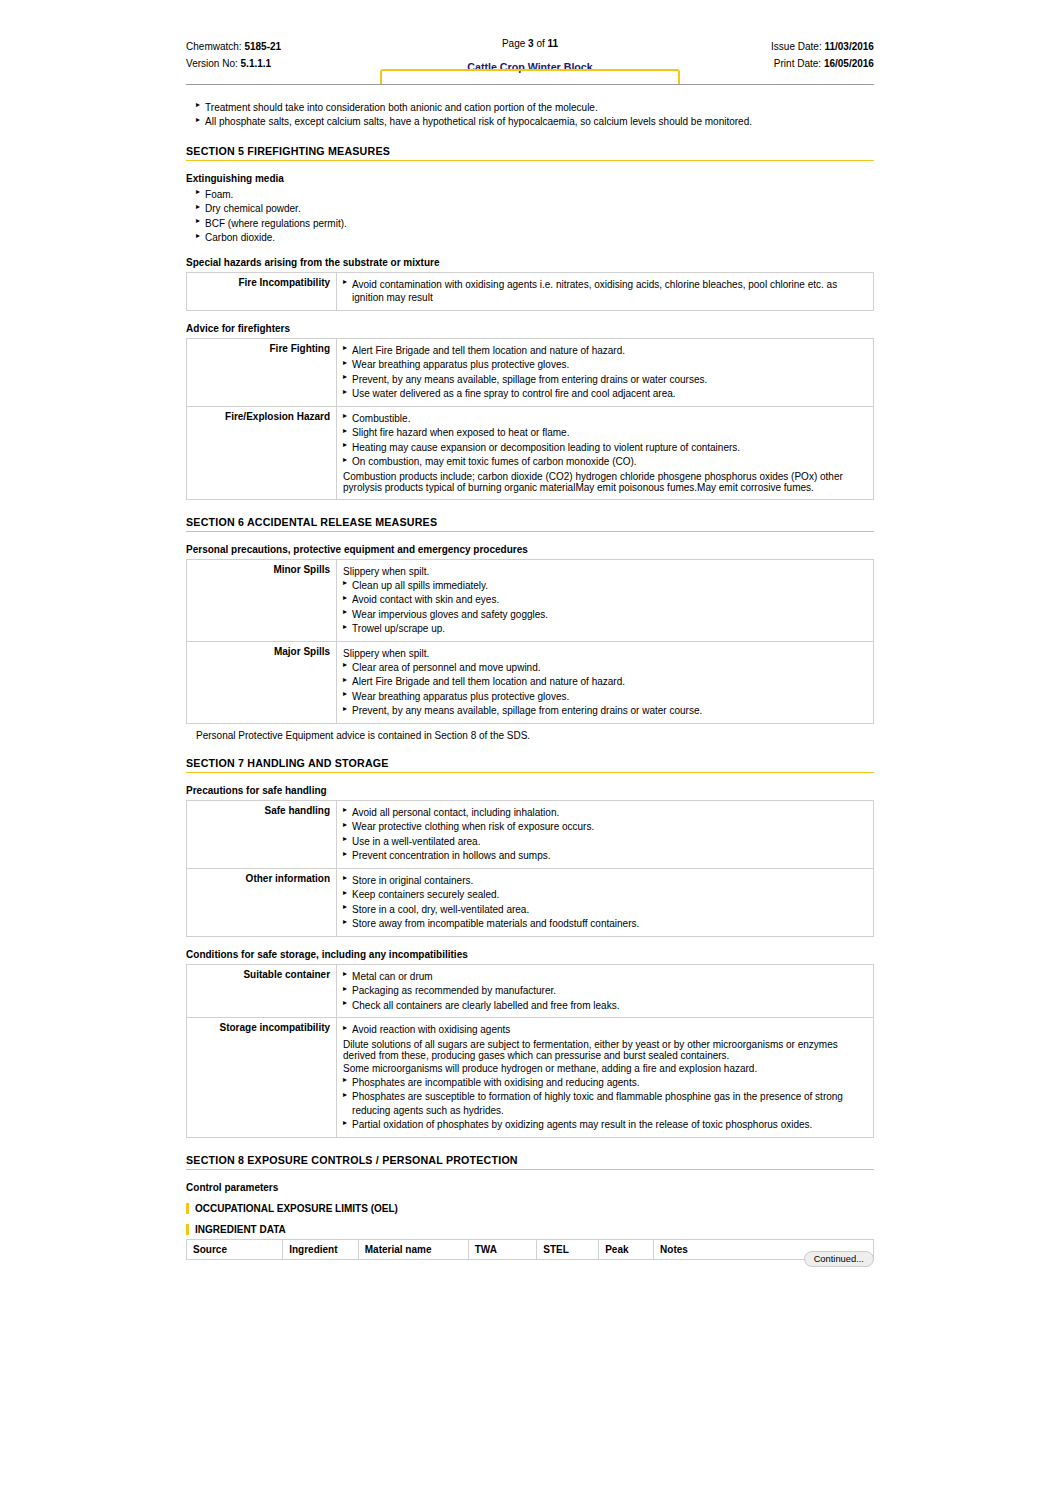Chemwatch: 5185-21
Version No: 5.1.1.1
Page 3 of 11
Cattle Crop Winter Block
Issue Date: 11/03/2016
Print Date: 16/05/2016
Treatment should take into consideration both anionic and cation portion of the molecule.
All phosphate salts, except calcium salts, have a hypothetical risk of hypocalcaemia, so calcium levels should be monitored.
SECTION 5 FIREFIGHTING MEASURES
Extinguishing media
Foam.
Dry chemical powder.
BCF (where regulations permit).
Carbon dioxide.
Special hazards arising from the substrate or mixture
| Fire Incompatibility | Avoid contamination with oxidising agents i.e. nitrates, oxidising acids, chlorine bleaches, pool chlorine etc. as ignition may result |
Advice for firefighters
| Fire Fighting | Alert Fire Brigade and tell them location and nature of hazard. Wear breathing apparatus plus protective gloves. Prevent, by any means available, spillage from entering drains or water courses. Use water delivered as a fine spray to control fire and cool adjacent area. |
| Fire/Explosion Hazard | Combustible. Slight fire hazard when exposed to heat or flame. Heating may cause expansion or decomposition leading to violent rupture of containers. On combustion, may emit toxic fumes of carbon monoxide (CO). Combustion products include; carbon dioxide (CO2) hydrogen chloride phosgene phosphorus oxides (POx) other pyrolysis products typical of burning organic materialMay emit poisonous fumes.May emit corrosive fumes. |
SECTION 6 ACCIDENTAL RELEASE MEASURES
Personal precautions, protective equipment and emergency procedures
| Minor Spills | Slippery when spilt. Clean up all spills immediately. Avoid contact with skin and eyes. Wear impervious gloves and safety goggles. Trowel up/scrape up. |
| Major Spills | Slippery when spilt. Clear area of personnel and move upwind. Alert Fire Brigade and tell them location and nature of hazard. Wear breathing apparatus plus protective gloves. Prevent, by any means available, spillage from entering drains or water course. |
Personal Protective Equipment advice is contained in Section 8 of the SDS.
SECTION 7 HANDLING AND STORAGE
Precautions for safe handling
| Safe handling | Avoid all personal contact, including inhalation. Wear protective clothing when risk of exposure occurs. Use in a well-ventilated area. Prevent concentration in hollows and sumps. |
| Other information | Store in original containers. Keep containers securely sealed. Store in a cool, dry, well-ventilated area. Store away from incompatible materials and foodstuff containers. |
Conditions for safe storage, including any incompatibilities
| Suitable container | Metal can or drum Packaging as recommended by manufacturer. Check all containers are clearly labelled and free from leaks. |
| Storage incompatibility | Avoid reaction with oxidising agents Dilute solutions of all sugars are subject to fermentation, either by yeast or by other microorganisms or enzymes derived from these, producing gases which can pressurise and burst sealed containers. Some microorganisms will produce hydrogen or methane, adding a fire and explosion hazard. Phosphates are incompatible with oxidising and reducing agents. Phosphates are susceptible to formation of highly toxic and flammable phosphine gas in the presence of strong reducing agents such as hydrides. Partial oxidation of phosphates by oxidizing agents may result in the release of toxic phosphorus oxides. |
SECTION 8 EXPOSURE CONTROLS / PERSONAL PROTECTION
Control parameters
OCCUPATIONAL EXPOSURE LIMITS (OEL)
INGREDIENT DATA
| Source | Ingredient | Material name | TWA | STEL | Peak | Notes |
| --- | --- | --- | --- | --- | --- | --- |
Continued...